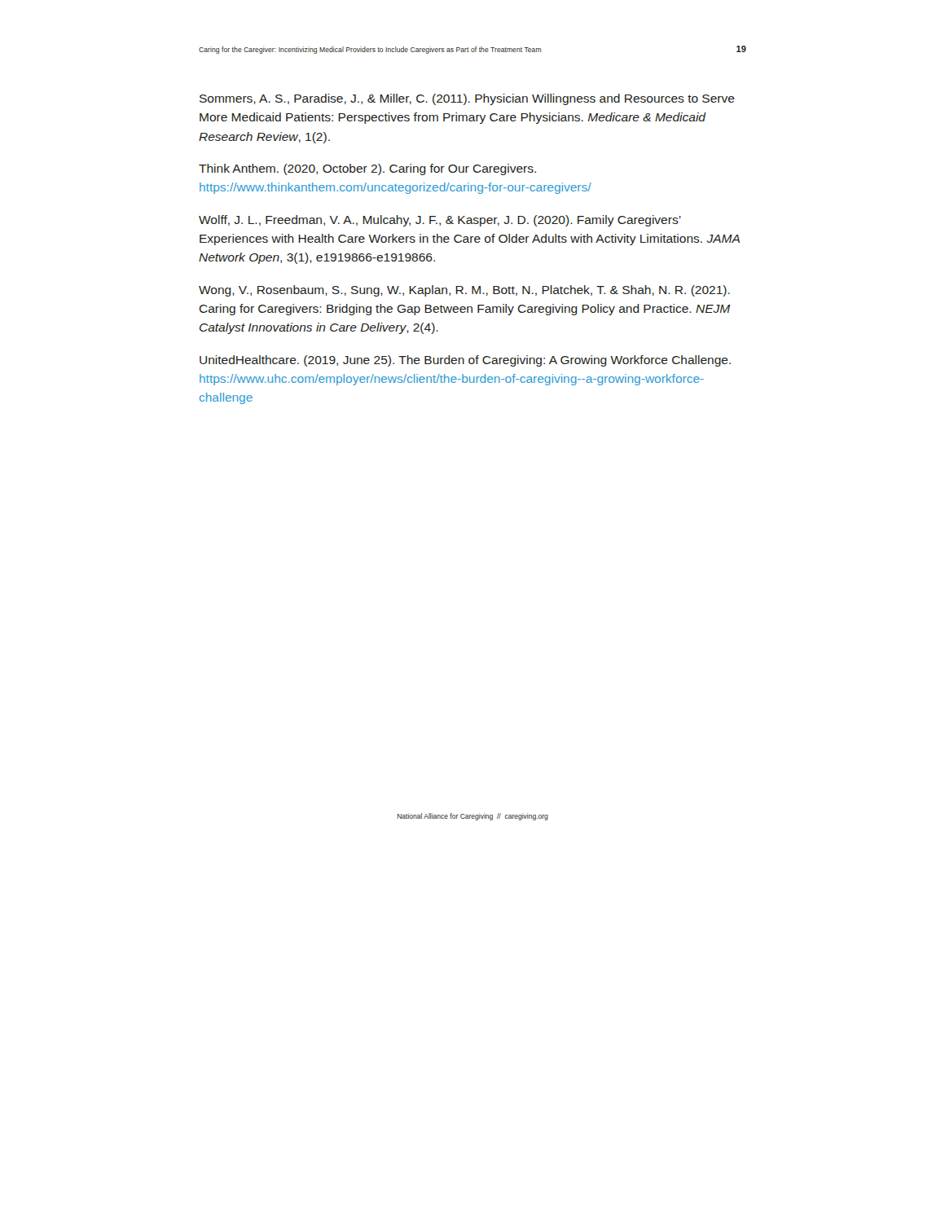Caring for the Caregiver: Incentivizing Medical Providers to Include Caregivers as Part of the Treatment Team 19
Sommers, A. S., Paradise, J., & Miller, C. (2011). Physician Willingness and Resources to Serve More Medicaid Patients: Perspectives from Primary Care Physicians. Medicare & Medicaid Research Review, 1(2).
Think Anthem. (2020, October 2). Caring for Our Caregivers. https://www.thinkanthem.com/uncategorized/caring-for-our-caregivers/
Wolff, J. L., Freedman, V. A., Mulcahy, J. F., & Kasper, J. D. (2020). Family Caregivers’ Experiences with Health Care Workers in the Care of Older Adults with Activity Limitations. JAMA Network Open, 3(1), e1919866-e1919866.
Wong, V., Rosenbaum, S., Sung, W., Kaplan, R. M., Bott, N., Platchek, T. & Shah, N. R. (2021). Caring for Caregivers: Bridging the Gap Between Family Caregiving Policy and Practice. NEJM Catalyst Innovations in Care Delivery, 2(4).
UnitedHealthcare. (2019, June 25). The Burden of Caregiving: A Growing Workforce Challenge. https://www.uhc.com/employer/news/client/the-burden-of-caregiving--a-growing-workforce-challenge
National Alliance for Caregiving // caregiving.org